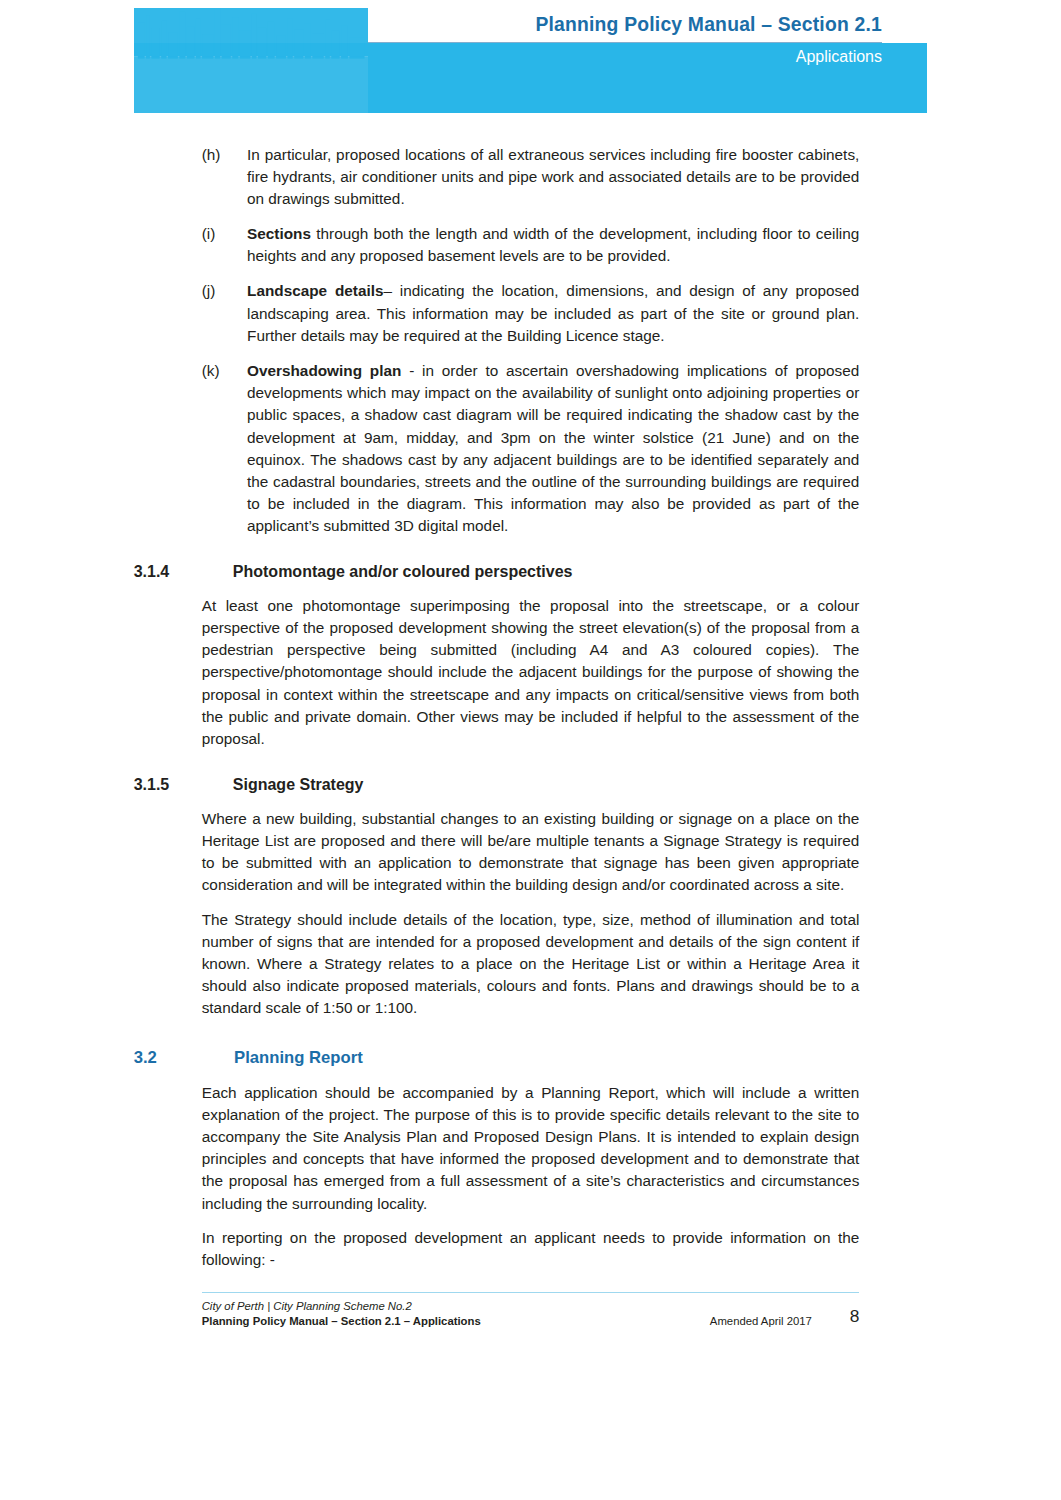Planning Policy Manual – Section 2.1
Applications
(h) In particular, proposed locations of all extraneous services including fire booster cabinets, fire hydrants, air conditioner units and pipe work and associated details are to be provided on drawings submitted.
(i) Sections through both the length and width of the development, including floor to ceiling heights and any proposed basement levels are to be provided.
(j) Landscape details– indicating the location, dimensions, and design of any proposed landscaping area. This information may be included as part of the site or ground plan. Further details may be required at the Building Licence stage.
(k) Overshadowing plan - in order to ascertain overshadowing implications of proposed developments which may impact on the availability of sunlight onto adjoining properties or public spaces, a shadow cast diagram will be required indicating the shadow cast by the development at 9am, midday, and 3pm on the winter solstice (21 June) and on the equinox. The shadows cast by any adjacent buildings are to be identified separately and the cadastral boundaries, streets and the outline of the surrounding buildings are required to be included in the diagram. This information may also be provided as part of the applicant’s submitted 3D digital model.
3.1.4 Photomontage and/or coloured perspectives
At least one photomontage superimposing the proposal into the streetscape, or a colour perspective of the proposed development showing the street elevation(s) of the proposal from a pedestrian perspective being submitted (including A4 and A3 coloured copies). The perspective/photomontage should include the adjacent buildings for the purpose of showing the proposal in context within the streetscape and any impacts on critical/sensitive views from both the public and private domain. Other views may be included if helpful to the assessment of the proposal.
3.1.5 Signage Strategy
Where a new building, substantial changes to an existing building or signage on a place on the Heritage List are proposed and there will be/are multiple tenants a Signage Strategy is required to be submitted with an application to demonstrate that signage has been given appropriate consideration and will be integrated within the building design and/or coordinated across a site.
The Strategy should include details of the location, type, size, method of illumination and total number of signs that are intended for a proposed development and details of the sign content if known. Where a Strategy relates to a place on the Heritage List or within a Heritage Area it should also indicate proposed materials, colours and fonts. Plans and drawings should be to a standard scale of 1:50 or 1:100.
3.2 Planning Report
Each application should be accompanied by a Planning Report, which will include a written explanation of the project. The purpose of this is to provide specific details relevant to the site to accompany the Site Analysis Plan and Proposed Design Plans. It is intended to explain design principles and concepts that have informed the proposed development and to demonstrate that the proposal has emerged from a full assessment of a site’s characteristics and circumstances including the surrounding locality.
In reporting on the proposed development an applicant needs to provide information on the following: -
City of Perth | City Planning Scheme No.2
Planning Policy Manual – Section 2.1 – Applications
Amended April 2017
8